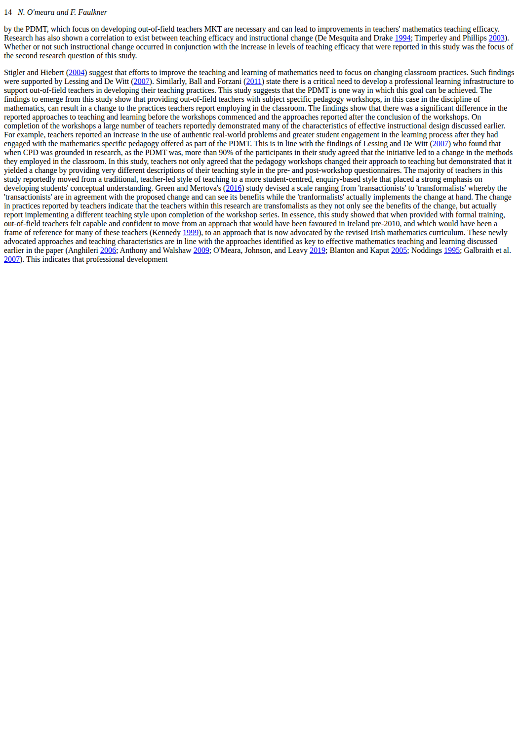14 N. O'meara and F. Faulkner
by the PDMT, which focus on developing out-of-field teachers MKT are necessary and can lead to improvements in teachers' mathematics teaching efficacy. Research has also shown a correlation to exist between teaching efficacy and instructional change (De Mesquita and Drake 1994; Timperley and Phillips 2003). Whether or not such instructional change occurred in conjunction with the increase in levels of teaching efficacy that were reported in this study was the focus of the second research question of this study.
Stigler and Hiebert (2004) suggest that efforts to improve the teaching and learning of mathematics need to focus on changing classroom practices. Such findings were supported by Lessing and De Witt (2007). Similarly, Ball and Forzani (2011) state there is a critical need to develop a professional learning infrastructure to support out-of-field teachers in developing their teaching practices. This study suggests that the PDMT is one way in which this goal can be achieved. The findings to emerge from this study show that providing out-of-field teachers with subject specific pedagogy workshops, in this case in the discipline of mathematics, can result in a change to the practices teachers report employing in the classroom. The findings show that there was a significant difference in the reported approaches to teaching and learning before the workshops commenced and the approaches reported after the conclusion of the workshops. On completion of the workshops a large number of teachers reportedly demonstrated many of the characteristics of effective instructional design discussed earlier. For example, teachers reported an increase in the use of authentic real-world problems and greater student engagement in the learning process after they had engaged with the mathematics specific pedagogy offered as part of the PDMT. This is in line with the findings of Lessing and De Witt (2007) who found that when CPD was grounded in research, as the PDMT was, more than 90% of the participants in their study agreed that the initiative led to a change in the methods they employed in the classroom. In this study, teachers not only agreed that the pedagogy workshops changed their approach to teaching but demonstrated that it yielded a change by providing very different descriptions of their teaching style in the pre- and post-workshop questionnaires. The majority of teachers in this study reportedly moved from a traditional, teacher-led style of teaching to a more student-centred, enquiry-based style that placed a strong emphasis on developing students' conceptual understanding. Green and Mertova's (2016) study devised a scale ranging from 'transactionists' to 'transformalists' whereby the 'transactionists' are in agreement with the proposed change and can see its benefits while the 'tranformalists' actually implements the change at hand. The change in practices reported by teachers indicate that the teachers within this research are transfomalists as they not only see the benefits of the change, but actually report implementing a different teaching style upon completion of the workshop series. In essence, this study showed that when provided with formal training, out-of-field teachers felt capable and confident to move from an approach that would have been favoured in Ireland pre-2010, and which would have been a frame of reference for many of these teachers (Kennedy 1999), to an approach that is now advocated by the revised Irish mathematics curriculum. These newly advocated approaches and teaching characteristics are in line with the approaches identified as key to effective mathematics teaching and learning discussed earlier in the paper (Anghileri 2006; Anthony and Walshaw 2009; O'Meara, Johnson, and Leavy 2019; Blanton and Kaput 2005; Noddings 1995; Galbraith et al. 2007). This indicates that professional development